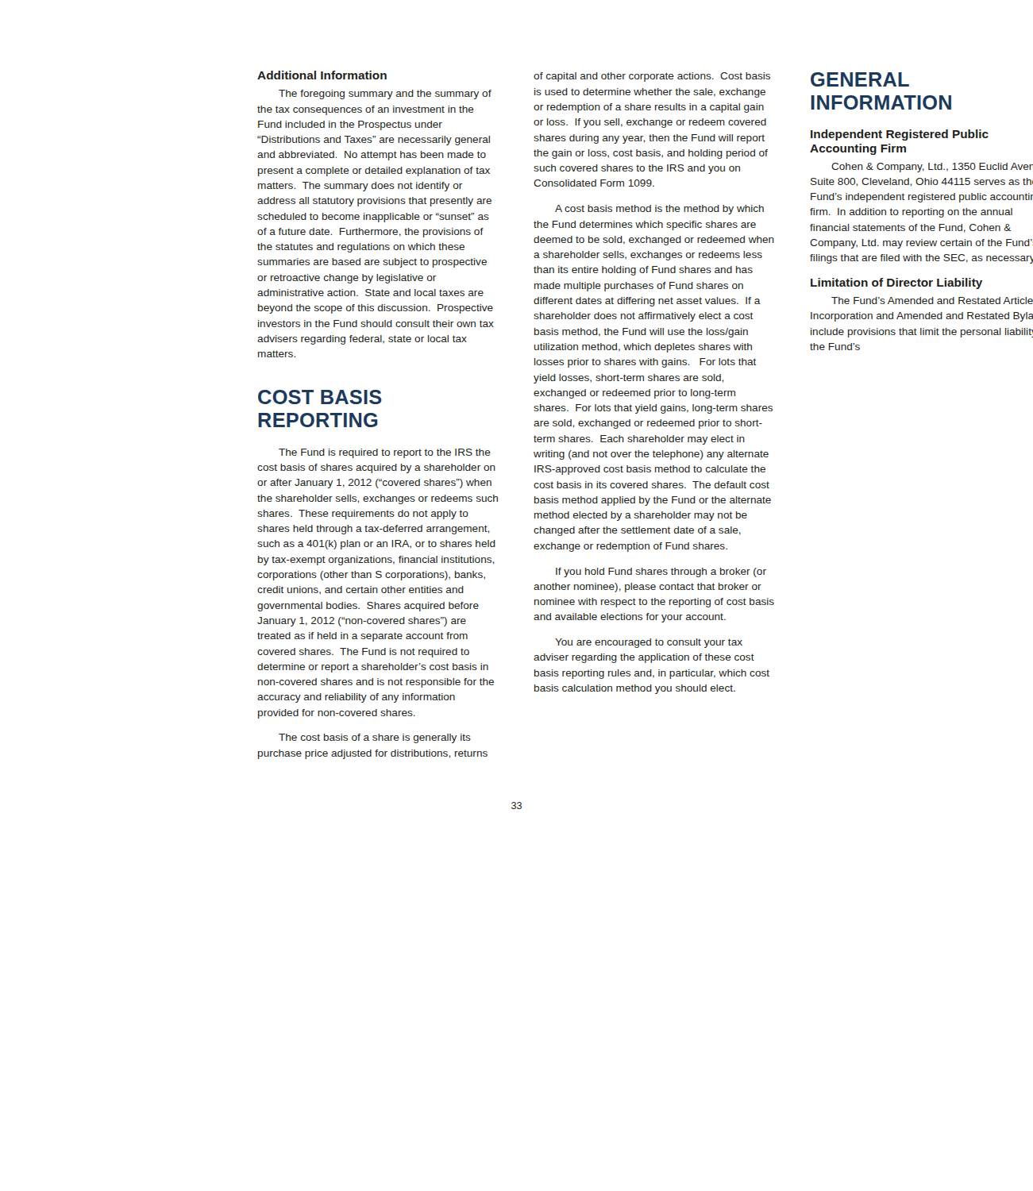Additional Information
The foregoing summary and the summary of the tax consequences of an investment in the Fund included in the Prospectus under “Distributions and Taxes” are necessarily general and abbreviated. No attempt has been made to present a complete or detailed explanation of tax matters. The summary does not identify or address all statutory provisions that presently are scheduled to become inapplicable or “sunset” as of a future date. Furthermore, the provisions of the statutes and regulations on which these summaries are based are subject to prospective or retroactive change by legislative or administrative action. State and local taxes are beyond the scope of this discussion. Prospective investors in the Fund should consult their own tax advisers regarding federal, state or local tax matters.
COST BASIS REPORTING
The Fund is required to report to the IRS the cost basis of shares acquired by a shareholder on or after January 1, 2012 (“covered shares”) when the shareholder sells, exchanges or redeems such shares. These requirements do not apply to shares held through a tax-deferred arrangement, such as a 401(k) plan or an IRA, or to shares held by tax-exempt organizations, financial institutions, corporations (other than S corporations), banks, credit unions, and certain other entities and governmental bodies. Shares acquired before January 1, 2012 (“non-covered shares”) are treated as if held in a separate account from covered shares. The Fund is not required to determine or report a shareholder’s cost basis in non-covered shares and is not responsible for the accuracy and reliability of any information provided for non-covered shares.
The cost basis of a share is generally its purchase price adjusted for distributions, returns of capital and other corporate actions. Cost basis is used to determine whether the sale, exchange or redemption of a share results in a capital gain or loss. If you sell, exchange or redeem covered shares during any year, then the Fund will report the gain or loss, cost basis, and holding period of such covered shares to the IRS and you on Consolidated Form 1099.
A cost basis method is the method by which the Fund determines which specific shares are deemed to be sold, exchanged or redeemed when a shareholder sells, exchanges or redeems less than its entire holding of Fund shares and has made multiple purchases of Fund shares on different dates at differing net asset values. If a shareholder does not affirmatively elect a cost basis method, the Fund will use the loss/gain utilization method, which depletes shares with losses prior to shares with gains. For lots that yield losses, short-term shares are sold, exchanged or redeemed prior to long-term shares. For lots that yield gains, long-term shares are sold, exchanged or redeemed prior to short-term shares. Each shareholder may elect in writing (and not over the telephone) any alternate IRS-approved cost basis method to calculate the cost basis in its covered shares. The default cost basis method applied by the Fund or the alternate method elected by a shareholder may not be changed after the settlement date of a sale, exchange or redemption of Fund shares.
If you hold Fund shares through a broker (or another nominee), please contact that broker or nominee with respect to the reporting of cost basis and available elections for your account.
You are encouraged to consult your tax adviser regarding the application of these cost basis reporting rules and, in particular, which cost basis calculation method you should elect.
GENERAL INFORMATION
Independent Registered Public Accounting Firm
Cohen & Company, Ltd., 1350 Euclid Avenue, Suite 800, Cleveland, Ohio 44115 serves as the Fund’s independent registered public accounting firm. In addition to reporting on the annual financial statements of the Fund, Cohen & Company, Ltd. may review certain of the Fund’s filings that are filed with the SEC, as necessary.
Limitation of Director Liability
The Fund’s Amended and Restated Articles of Incorporation and Amended and Restated Bylaws include provisions that limit the personal liability of the Fund’s
33